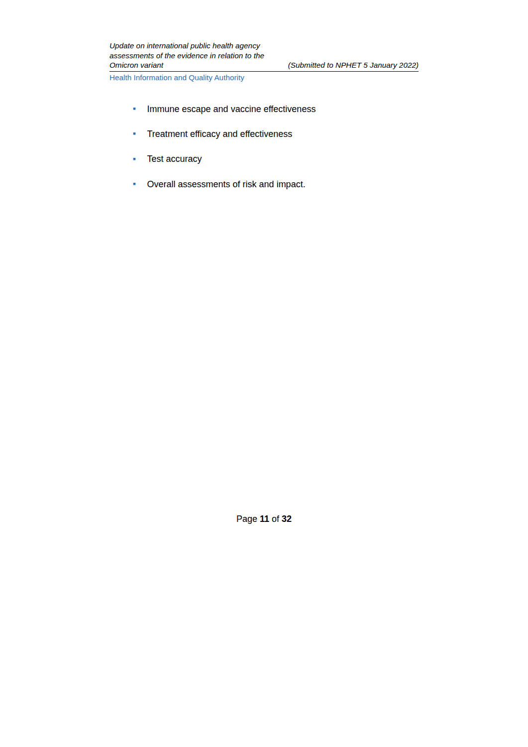Update on international public health agency assessments of the evidence in relation to the Omicron variant
(Submitted to NPHET 5 January 2022)
Health Information and Quality Authority
Immune escape and vaccine effectiveness
Treatment efficacy and effectiveness
Test accuracy
Overall assessments of risk and impact.
Page 11 of 32